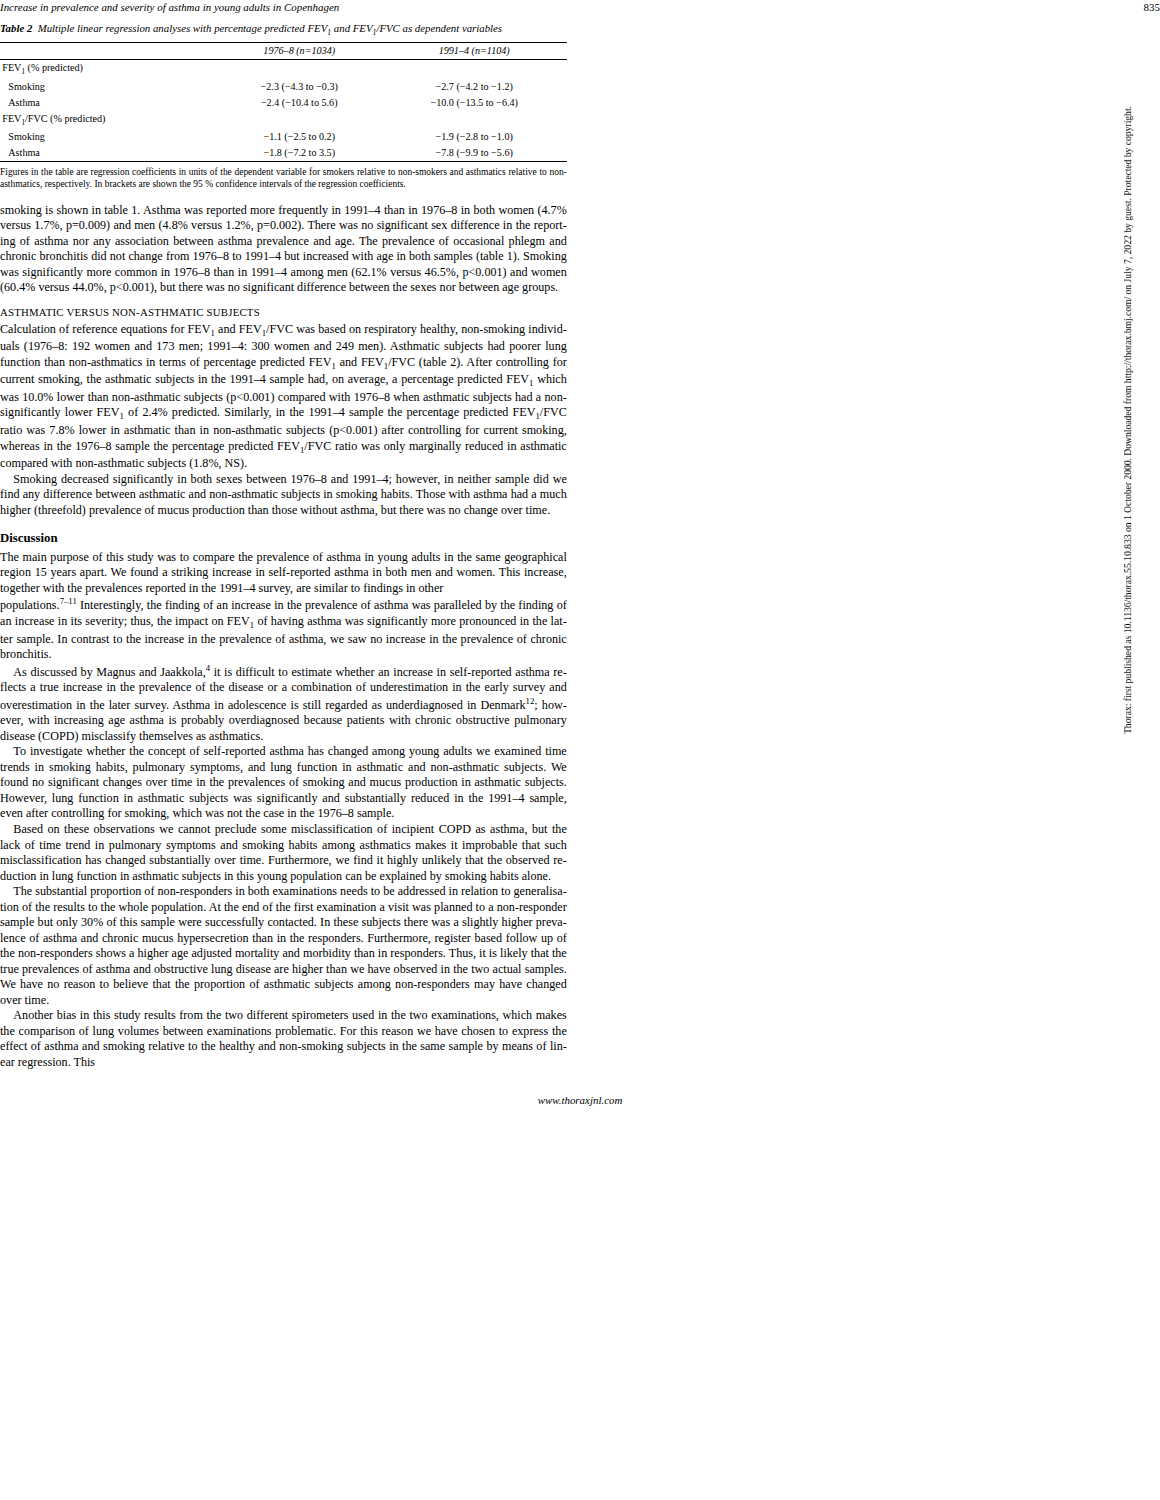Increase in prevalence and severity of asthma in young adults in Copenhagen
835
Table 2 Multiple linear regression analyses with percentage predicted FEV1 and FEV1/FVC as dependent variables
| | 1976–8 (n=1034) | 1991–4 (n=1104) |
| --- | --- | --- |
| FEV 1 (% predicted) | | |
| Smoking | −2.3 (−4.3 to −0.3) | −2.7 (−4.2 to −1.2) |
| Asthma | −2.4 (−10.4 to 5.6) | −10.0 (−13.5 to −6.4) |
| FEV 1 /FVC (% predicted) | | |
| Smoking | −1.1 (−2.5 to 0.2) | −1.9 (−2.8 to −1.0) |
| Asthma | −1.8 (−7.2 to 3.5) | −7.8 (−9.9 to −5.6) |
Figures in the table are regression coefficients in units of the dependent variable for smokers relative to non-smokers and asthmatics relative to non-asthmatics, respectively. In brackets are shown the 95 % confidence intervals of the regression coefficients.
smoking is shown in table 1. Asthma was reported more frequently in 1991–4 than in 1976–8 in both women (4.7% versus 1.7%, p=0.009) and men (4.8% versus 1.2%, p=0.002). There was no significant sex difference in the reporting of asthma nor any association between asthma prevalence and age. The prevalence of occasional phlegm and chronic bronchitis did not change from 1976–8 to 1991–4 but increased with age in both samples (table 1). Smoking was significantly more common in 1976–8 than in 1991–4 among men (62.1% versus 46.5%, p<0.001) and women (60.4% versus 44.0%, p<0.001), but there was no significant difference between the sexes nor between age groups.
Asthmatic versus non-asthmatic subjects
Calculation of reference equations for FEV1 and FEV1/FVC was based on respiratory healthy, non-smoking individuals (1976–8: 192 women and 173 men; 1991–4: 300 women and 249 men). Asthmatic subjects had poorer lung function than non-asthmatics in terms of percentage predicted FEV1 and FEV1/FVC (table 2). After controlling for current smoking, the asthmatic subjects in the 1991–4 sample had, on average, a percentage predicted FEV1 which was 10.0% lower than non-asthmatic subjects (p<0.001) compared with 1976–8 when asthmatic subjects had a non-significantly lower FEV1 of 2.4% predicted. Similarly, in the 1991–4 sample the percentage predicted FEV1/FVC ratio was 7.8% lower in asthmatic than in non-asthmatic subjects (p<0.001) after controlling for current smoking, whereas in the 1976–8 sample the percentage predicted FEV1/FVC ratio was only marginally reduced in asthmatic compared with non-asthmatic subjects (1.8%, NS).
Smoking decreased significantly in both sexes between 1976–8 and 1991–4; however, in neither sample did we find any difference between asthmatic and non-asthmatic subjects in smoking habits. Those with asthma had a much higher (threefold) prevalence of mucus production than those without asthma, but there was no change over time.
Discussion
The main purpose of this study was to compare the prevalence of asthma in young adults in the same geographical region 15 years apart. We found a striking increase in self-reported asthma in both men and women. This increase, together with the prevalences reported in the 1991–4 survey, are similar to findings in other
populations.7–11 Interestingly, the finding of an increase in the prevalence of asthma was paralleled by the finding of an increase in its severity; thus, the impact on FEV1 of having asthma was significantly more pronounced in the latter sample. In contrast to the increase in the prevalence of asthma, we saw no increase in the prevalence of chronic bronchitis.
As discussed by Magnus and Jaakkola,4 it is difficult to estimate whether an increase in self-reported asthma reflects a true increase in the prevalence of the disease or a combination of underestimation in the early survey and overestimation in the later survey. Asthma in adolescence is still regarded as underdiagnosed in Denmark12; however, with increasing age asthma is probably overdiagnosed because patients with chronic obstructive pulmonary disease (COPD) misclassify themselves as asthmatics.
To investigate whether the concept of self-reported asthma has changed among young adults we examined time trends in smoking habits, pulmonary symptoms, and lung function in asthmatic and non-asthmatic subjects. We found no significant changes over time in the prevalences of smoking and mucus production in asthmatic subjects. However, lung function in asthmatic subjects was significantly and substantially reduced in the 1991–4 sample, even after controlling for smoking, which was not the case in the 1976–8 sample.
Based on these observations we cannot preclude some misclassification of incipient COPD as asthma, but the lack of time trend in pulmonary symptoms and smoking habits among asthmatics makes it improbable that such misclassification has changed substantially over time. Furthermore, we find it highly unlikely that the observed reduction in lung function in asthmatic subjects in this young population can be explained by smoking habits alone.
The substantial proportion of non-responders in both examinations needs to be addressed in relation to generalisation of the results to the whole population. At the end of the first examination a visit was planned to a non-responder sample but only 30% of this sample were successfully contacted. In these subjects there was a slightly higher prevalence of asthma and chronic mucus hypersecretion than in the responders. Furthermore, register based follow up of the non-responders shows a higher age adjusted mortality and morbidity than in responders. Thus, it is likely that the true prevalences of asthma and obstructive lung disease are higher than we have observed in the two actual samples. We have no reason to believe that the proportion of asthmatic subjects among non-responders may have changed over time.
Another bias in this study results from the two different spirometers used in the two examinations, which makes the comparison of lung volumes between examinations problematic. For this reason we have chosen to express the effect of asthma and smoking relative to the healthy and non-smoking subjects in the same sample by means of linear regression. This
www.thoraxjnl.com
Thorax: first published as 10.1136/thorax.55.10.833 on 1 October 2000. Downloaded from http://thorax.bmj.com/ on July 7, 2022 by guest. Protected by copyright.